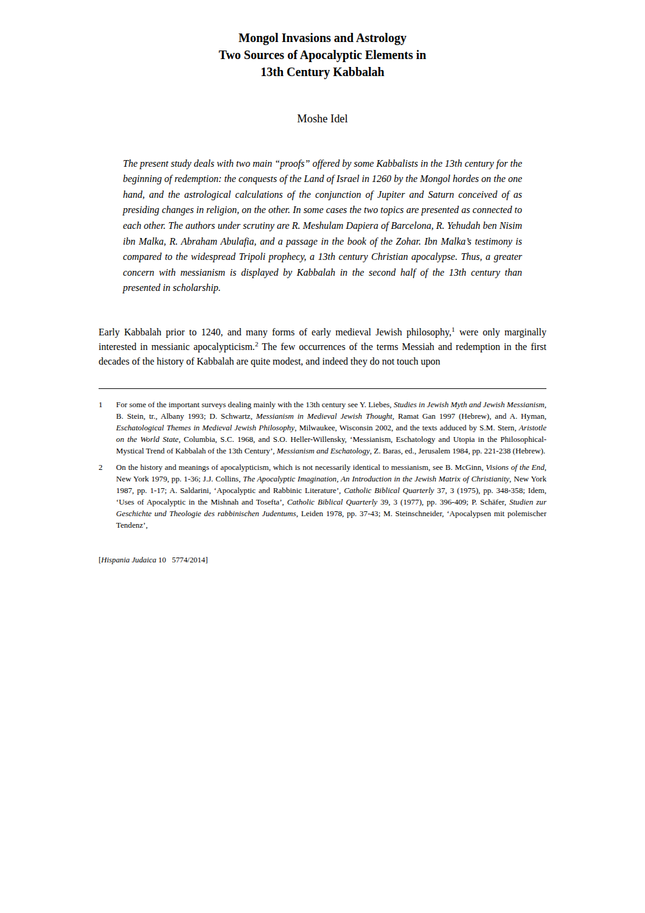Mongol Invasions and Astrology
Two Sources of Apocalyptic Elements in
13th Century Kabbalah
Moshe Idel
The present study deals with two main “proofs” offered by some Kabbalists in the 13th century for the beginning of redemption: the conquests of the Land of Israel in 1260 by the Mongol hordes on the one hand, and the astrological calculations of the conjunction of Jupiter and Saturn conceived of as presiding changes in religion, on the other. In some cases the two topics are presented as connected to each other. The authors under scrutiny are R. Meshulam Dapiera of Barcelona, R. Yehudah ben Nisim ibn Malka, R. Abraham Abulafia, and a passage in the book of the Zohar. Ibn Malka’s testimony is compared to the widespread Tripoli prophecy, a 13th century Christian apocalypse. Thus, a greater concern with messianism is displayed by Kabbalah in the second half of the 13th century than presented in scholarship.
Early Kabbalah prior to 1240, and many forms of early medieval Jewish philosophy,1 were only marginally interested in messianic apocalypticism.2 The few occurrences of the terms Messiah and redemption in the first decades of the history of Kabbalah are quite modest, and indeed they do not touch upon
1 For some of the important surveys dealing mainly with the 13th century see Y. Liebes, Studies in Jewish Myth and Jewish Messianism, B. Stein, tr., Albany 1993; D. Schwartz, Messianism in Medieval Jewish Thought, Ramat Gan 1997 (Hebrew), and A. Hyman, Eschatological Themes in Medieval Jewish Philosophy, Milwaukee, Wisconsin 2002, and the texts adduced by S.M. Stern, Aristotle on the World State, Columbia, S.C. 1968, and S.O. Heller-Willensky, ‘Messianism, Eschatology and Utopia in the Philosophical-Mystical Trend of Kabbalah of the 13th Century’, Messianism and Eschatology, Z. Baras, ed., Jerusalem 1984, pp. 221-238 (Hebrew).
2 On the history and meanings of apocalypticism, which is not necessarily identical to messianism, see B. McGinn, Visions of the End, New York 1979, pp. 1-36; J.J. Collins, The Apocalyptic Imagination, An Introduction in the Jewish Matrix of Christianity, New York 1987, pp. 1-17; A. Saldarini, ‘Apocalyptic and Rabbinic Literature’, Catholic Biblical Quarterly 37, 3 (1975), pp. 348-358; Idem, ‘Uses of Apocalyptic in the Mishnah and Tosefta’, Catholic Biblical Quarterly 39, 3 (1977), pp. 396-409; P. Schäfer, Studien zur Geschichte und Theologie des rabbinischen Judentums, Leiden 1978, pp. 37-43; M. Steinschneider, ‘Apocalypsen mit polemischer Tendenz’,
[Hispania Judaica 10 5774/2014]